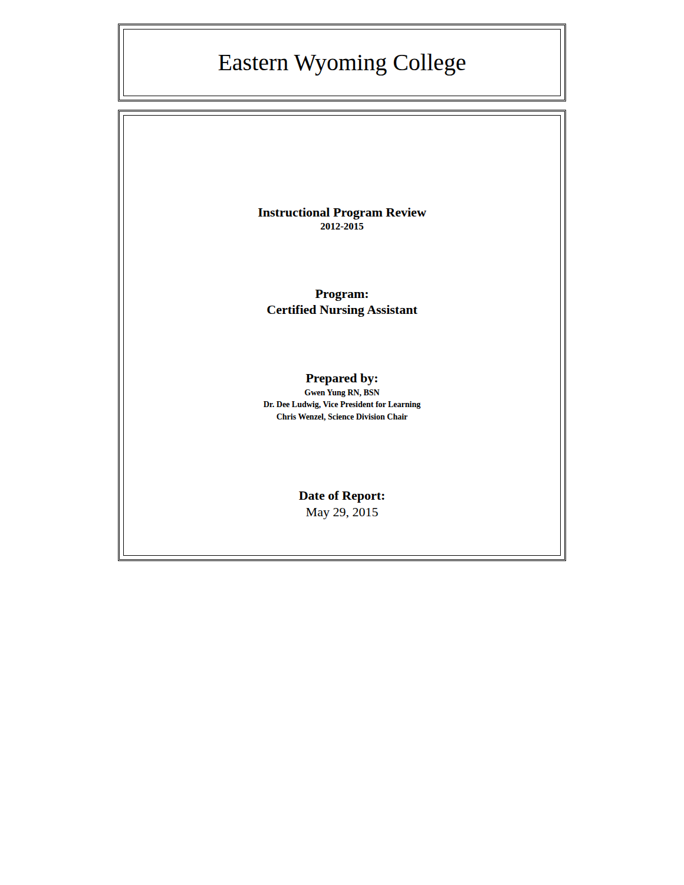Eastern Wyoming College
Instructional Program Review
2012-2015
Program:
Certified Nursing Assistant
Prepared by:
Gwen Yung RN, BSN
Dr. Dee Ludwig, Vice President for Learning
Chris Wenzel, Science Division Chair
Date of Report:
May 29, 2015